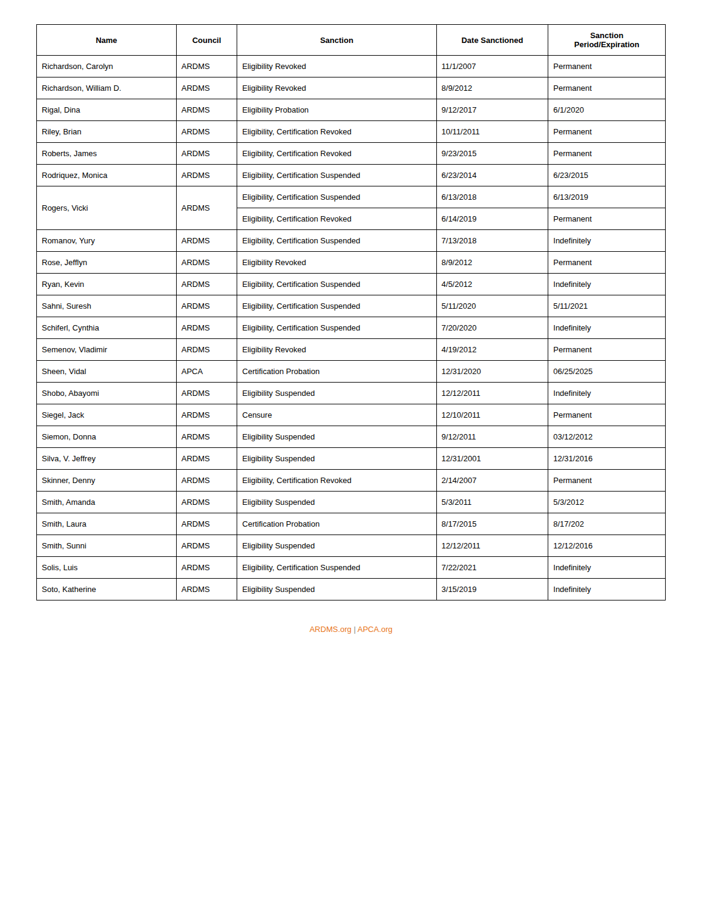| Name | Council | Sanction | Date Sanctioned | Sanction Period/Expiration |
| --- | --- | --- | --- | --- |
| Richardson, Carolyn | ARDMS | Eligibility Revoked | 11/1/2007 | Permanent |
| Richardson, William D. | ARDMS | Eligibility Revoked | 8/9/2012 | Permanent |
| Rigal, Dina | ARDMS | Eligibility Probation | 9/12/2017 | 6/1/2020 |
| Riley, Brian | ARDMS | Eligibility, Certification Revoked | 10/11/2011 | Permanent |
| Roberts, James | ARDMS | Eligibility, Certification Revoked | 9/23/2015 | Permanent |
| Rodriquez, Monica | ARDMS | Eligibility, Certification Suspended | 6/23/2014 | 6/23/2015 |
| Rogers, Vicki | ARDMS | Eligibility, Certification Suspended | 6/13/2018 | 6/13/2019 |
| Eligibility, Certification Revoked | 6/14/2019 | Permanent |
| Romanov, Yury | ARDMS | Eligibility, Certification Suspended | 7/13/2018 | Indefinitely |
| Rose, Jefflyn | ARDMS | Eligibility Revoked | 8/9/2012 | Permanent |
| Ryan, Kevin | ARDMS | Eligibility, Certification Suspended | 4/5/2012 | Indefinitely |
| Sahni, Suresh | ARDMS | Eligibility, Certification Suspended | 5/11/2020 | 5/11/2021 |
| Schiferl, Cynthia | ARDMS | Eligibility, Certification Suspended | 7/20/2020 | Indefinitely |
| Semenov, Vladimir | ARDMS | Eligibility Revoked | 4/19/2012 | Permanent |
| Sheen, Vidal | APCA | Certification Probation | 12/31/2020 | 06/25/2025 |
| Shobo, Abayomi | ARDMS | Eligibility Suspended | 12/12/2011 | Indefinitely |
| Siegel, Jack | ARDMS | Censure | 12/10/2011 | Permanent |
| Siemon, Donna | ARDMS | Eligibility Suspended | 9/12/2011 | 03/12/2012 |
| Silva, V. Jeffrey | ARDMS | Eligibility Suspended | 12/31/2001 | 12/31/2016 |
| Skinner, Denny | ARDMS | Eligibility, Certification Revoked | 2/14/2007 | Permanent |
| Smith, Amanda | ARDMS | Eligibility Suspended | 5/3/2011 | 5/3/2012 |
| Smith, Laura | ARDMS | Certification Probation | 8/17/2015 | 8/17/202 |
| Smith, Sunni | ARDMS | Eligibility Suspended | 12/12/2011 | 12/12/2016 |
| Solis, Luis | ARDMS | Eligibility, Certification Suspended | 7/22/2021 | Indefinitely |
| Soto, Katherine | ARDMS | Eligibility Suspended | 3/15/2019 | Indefinitely |
ARDMS.org | APCA.org